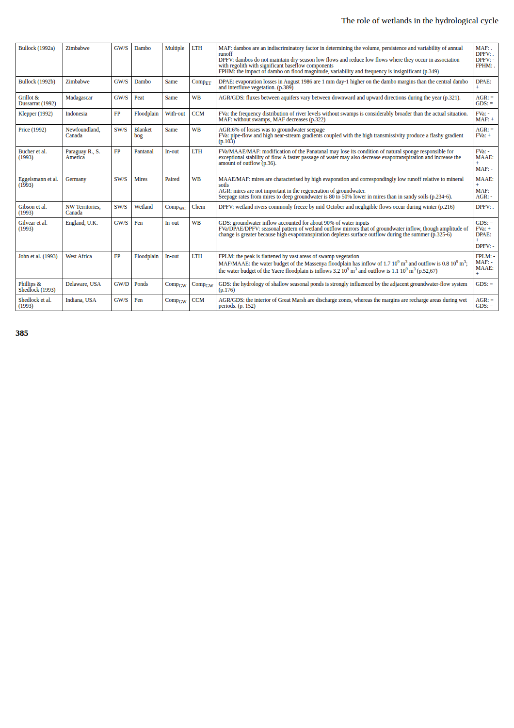The role of wetlands in the hydrological cycle
| Bullock (1992a) | Zimbabwe | GW/S | Dambo | Multiple | LTH | MAF: dambos are an indiscriminatory factor in determining the volume, persistence and variability of annual runoff DPFV: dambos do not maintain dry-season low flows and reduce low flows where they occur in association with regolith with significant baseflow components FPHM: the impact of dambo on flood magnitude, variability and frequency is insignificant (p.349) | MAF: . DPFV: . DPFV: - FPHM: . |
| Bullock (1992b) | Zimbabwe | GW/S | Dambo | Same | Comp ET | DPAE: evaporation losses in August 1986 are 1 mm day-1 higher on the dambo margins than the central dambo and interfluve vegetation. (p.389) | DPAE: + |
| Grillot & Dussarrat (1992) | Madagascar | GW/S | Peat | Same | WB | AGR/GDS: fluxes between aquifers vary between downward and upward directions during the year (p.321). | AGR: = GDS: = |
| Klepper (1992) | Indonesia | FP | Floodplain | With-out | CCM | FVa: the frequency distribution of river levels without swamps is considerably broader than the actual situation. MAF: without swamps, MAF decreases (p.322) | FVa: - MAF: + |
| Price (1992) | Newfoundland, Canada | SW/S | Blanket bog | Same | WB | AGR:6% of losses was to groundwater seepage FVa: pipe-flow and high near-stream gradients coupled with the high transmissivity produce a flashy gradient (p.103) | AGR: = FVa: + |
| Bucher et al. (1993) | Paraguay R., S. America | FP | Pantanal | In-out | LTH | FVa/MAAE/MAF: modification of the Panatanal may lose its condition of natural sponge responsible for exceptional stability of flow A faster passage of water may also decrease evapotranspiration and increase the amount of outflow (p.36). | FVa: - MAAE: + MAF: - |
| Eggelsmann et al. (1993) | Germany | SW/S | Mires | Paired | WB | MAAE/MAF: mires are characterised by high evaporation and correspondingly low runoff relative to mineral soils AGR: mires are not important in the regeneration of groundwater. Seepage rates from mires to deep groundwater is 80 to 50% lower in mires than in sandy soils (p.234-6). | MAAE: + MAF: - AGR: - |
| Gibson et al. (1993) | NW Territories, Canada | SW/S | Wetland | Comp WC | Chem | DPFV: wetland rivers commonly freeze by mid-October and negligible flows occur during winter (p.216) | DPFV: . |
| Gilvear et al. (1993) | England, U.K. | GW/S | Fen | In-out | WB | GDS: groundwater inflow accounted for about 90% of water inputs FVa/DPAE/DPFV: seasonal pattern of wetland outflow mirrors that of groundwater inflow, though amplitude of change is greater because high evapotranspiration depletes surface outflow during the summer (p.325-6) | GDS: = FVa: + DPAE: + DPFV: - |
| John et al. (1993) | West Africa | FP | Floodplain | In-out | LTH | FPLM: the peak is flattened by vast areas of swamp vegetation MAF/MAAE: the water budget of the Massenya floodplain has inflow of 1.7 10 9 m 3 and outflow is 0.8 10 9 m 3 ; the water budget of the Yaere floodplain is inflows 3.2 10 9 m 3 and outflow is 1.1 10 9 m 3 (p.52,67) | FPLM: - MAF: - MAAE: + |
| Phillips & Shedlock (1993) | Delaware, USA | GW/D | Ponds | Comp GW | Comp GW | GDS: the hydrology of shallow seasonal ponds is strongly influenced by the adjacent groundwater-flow system (p.176) | GDS: = |
| Shedlock et al. (1993) | Indiana, USA | GW/S | Fen | Comp GW | CCM | AGR/GDS: the interior of Great Marsh are discharge zones, whereas the margins are recharge areas during wet periods. (p. 152) | AGR: = GDS: = |
385